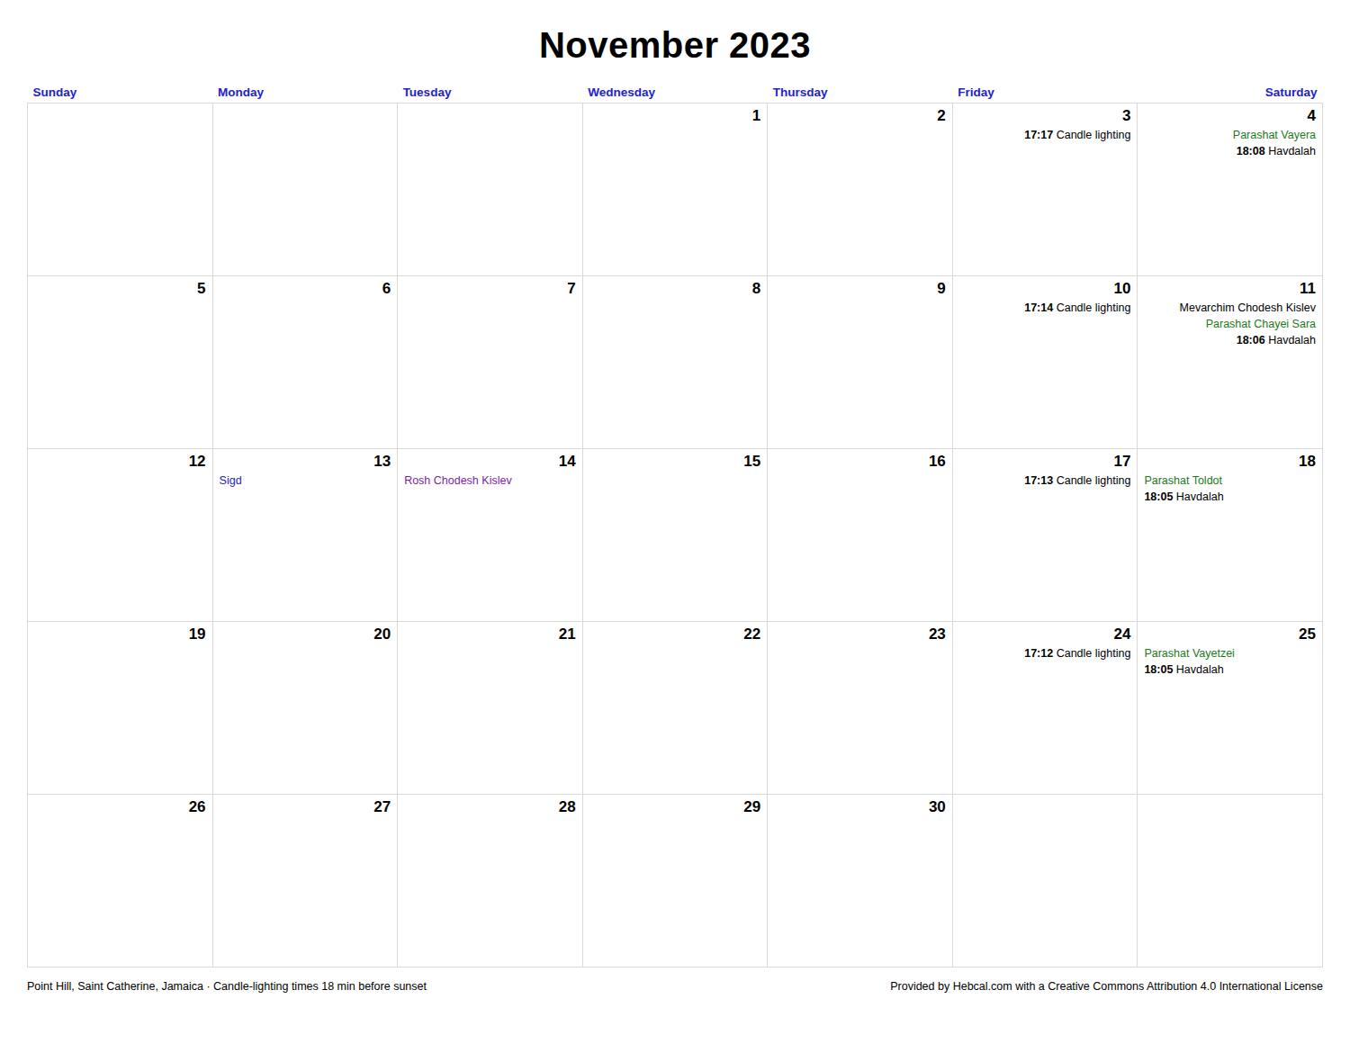November 2023
| Sunday | Monday | Tuesday | Wednesday | Thursday | Friday | Saturday |
| --- | --- | --- | --- | --- | --- | --- |
| | | | 1 | 2 | 3 17:17 Candle lighting | 4 Parashat Vayera 18:08 Havdalah |
| 5 | 6 | 7 | 8 | 9 | 10 17:14 Candle lighting | 11 Mevarchim Chodesh Kislev Parashat Chayei Sara 18:06 Havdalah |
| 12 | 13 Sigd | 14 Rosh Chodesh Kislev | 15 | 16 | 17 17:13 Candle lighting | 18 Parashat Toldot 18:05 Havdalah |
| 19 | 20 | 21 | 22 | 23 | 24 17:12 Candle lighting | 25 Parashat Vayetzei 18:05 Havdalah |
| 26 | 27 | 28 | 29 | 30 | | |
Point Hill, Saint Catherine, Jamaica · Candle-lighting times 18 min before sunset
Provided by Hebcal.com with a Creative Commons Attribution 4.0 International License